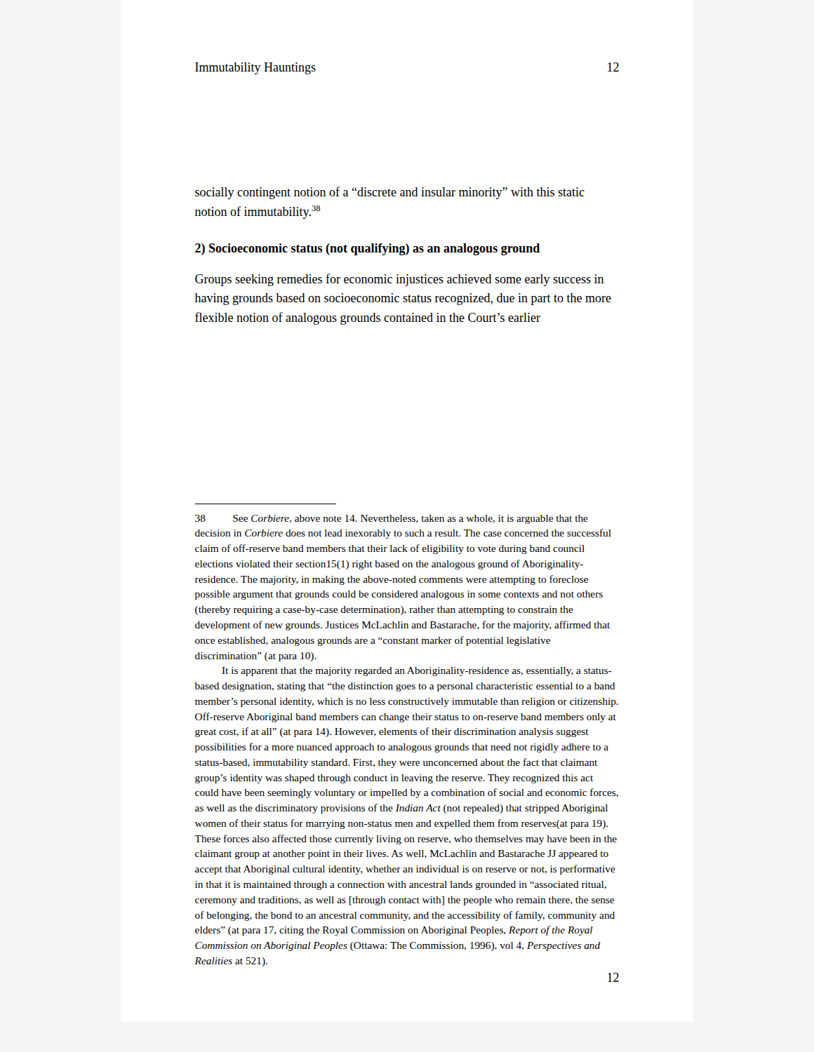Immutability Hauntings 12
socially contingent notion of a “discrete and insular minority” with this static notion of immutability.38
2) Socioeconomic status (not qualifying) as an analogous ground
Groups seeking remedies for economic injustices achieved some early success in having grounds based on socioeconomic status recognized, due in part to the more flexible notion of analogous grounds contained in the Court’s earlier
38 See Corbiere, above note 14. Nevertheless, taken as a whole, it is arguable that the decision in Corbiere does not lead inexorably to such a result. The case concerned the successful claim of off-reserve band members that their lack of eligibility to vote during band council elections violated their section15(1) right based on the analogous ground of Aboriginality-residence. The majority, in making the above-noted comments were attempting to foreclose possible argument that grounds could be considered analogous in some contexts and not others (thereby requiring a case-by-case determination), rather than attempting to constrain the development of new grounds. Justices McLachlin and Bastarache, for the majority, affirmed that once established, analogous grounds are a “constant marker of potential legislative discrimination” (at para 10).
It is apparent that the majority regarded an Aboriginality-residence as, essentially, a status-based designation, stating that “the distinction goes to a personal characteristic essential to a band member’s personal identity, which is no less constructively immutable than religion or citizenship. Off-reserve Aboriginal band members can change their status to on-reserve band members only at great cost, if at all” (at para 14). However, elements of their discrimination analysis suggest possibilities for a more nuanced approach to analogous grounds that need not rigidly adhere to a status-based, immutability standard. First, they were unconcerned about the fact that claimant group’s identity was shaped through conduct in leaving the reserve. They recognized this act could have been seemingly voluntary or impelled by a combination of social and economic forces, as well as the discriminatory provisions of the Indian Act (not repealed) that stripped Aboriginal women of their status for marrying non-status men and expelled them from reserves(at para 19). These forces also affected those currently living on reserve, who themselves may have been in the claimant group at another point in their lives. As well, McLachlin and Bastarache JJ appeared to accept that Aboriginal cultural identity, whether an individual is on reserve or not, is performative in that it is maintained through a connection with ancestral lands grounded in “associated ritual, ceremony and traditions, as well as [through contact with] the people who remain there, the sense of belonging, the bond to an ancestral community, and the accessibility of family, community and elders” (at para 17, citing the Royal Commission on Aboriginal Peoples, Report of the Royal Commission on Aboriginal Peoples (Ottawa: The Commission, 1996), vol 4, Perspectives and Realities at 521).
12